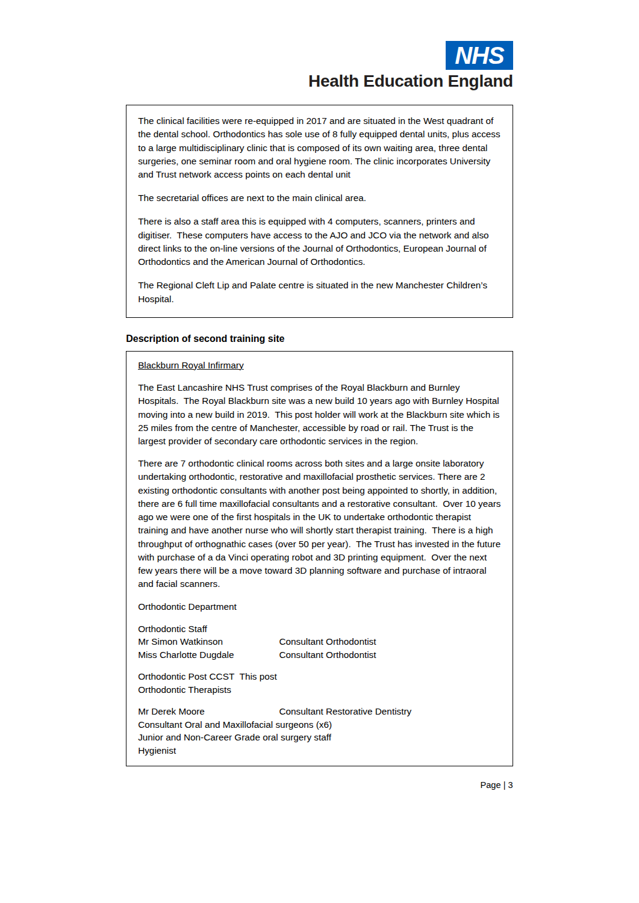NHS
Health Education England
The clinical facilities were re-equipped in 2017 and are situated in the West quadrant of the dental school. Orthodontics has sole use of 8 fully equipped dental units, plus access to a large multidisciplinary clinic that is composed of its own waiting area, three dental surgeries, one seminar room and oral hygiene room. The clinic incorporates University and Trust network access points on each dental unit
The secretarial offices are next to the main clinical area.
There is also a staff area this is equipped with 4 computers, scanners, printers and digitiser. These computers have access to the AJO and JCO via the network and also direct links to the on-line versions of the Journal of Orthodontics, European Journal of Orthodontics and the American Journal of Orthodontics.
The Regional Cleft Lip and Palate centre is situated in the new Manchester Children’s Hospital.
Description of second training site
Blackburn Royal Infirmary
The East Lancashire NHS Trust comprises of the Royal Blackburn and Burnley Hospitals. The Royal Blackburn site was a new build 10 years ago with Burnley Hospital moving into a new build in 2019. This post holder will work at the Blackburn site which is 25 miles from the centre of Manchester, accessible by road or rail. The Trust is the largest provider of secondary care orthodontic services in the region.
There are 7 orthodontic clinical rooms across both sites and a large onsite laboratory undertaking orthodontic, restorative and maxillofacial prosthetic services. There are 2 existing orthodontic consultants with another post being appointed to shortly, in addition, there are 6 full time maxillofacial consultants and a restorative consultant. Over 10 years ago we were one of the first hospitals in the UK to undertake orthodontic therapist training and have another nurse who will shortly start therapist training. There is a high throughput of orthognathic cases (over 50 per year). The Trust has invested in the future with purchase of a da Vinci operating robot and 3D printing equipment. Over the next few years there will be a move toward 3D planning software and purchase of intraoral and facial scanners.
Orthodontic Department
Orthodontic Staff
Mr Simon Watkinson Consultant Orthodontist
Miss Charlotte Dugdale Consultant Orthodontist
Orthodontic Post CCST This post
Orthodontic Therapists
Mr Derek Moore Consultant Restorative Dentistry
Consultant Oral and Maxillofacial surgeons (x6)
Junior and Non-Career Grade oral surgery staff
Hygienist
Page | 3